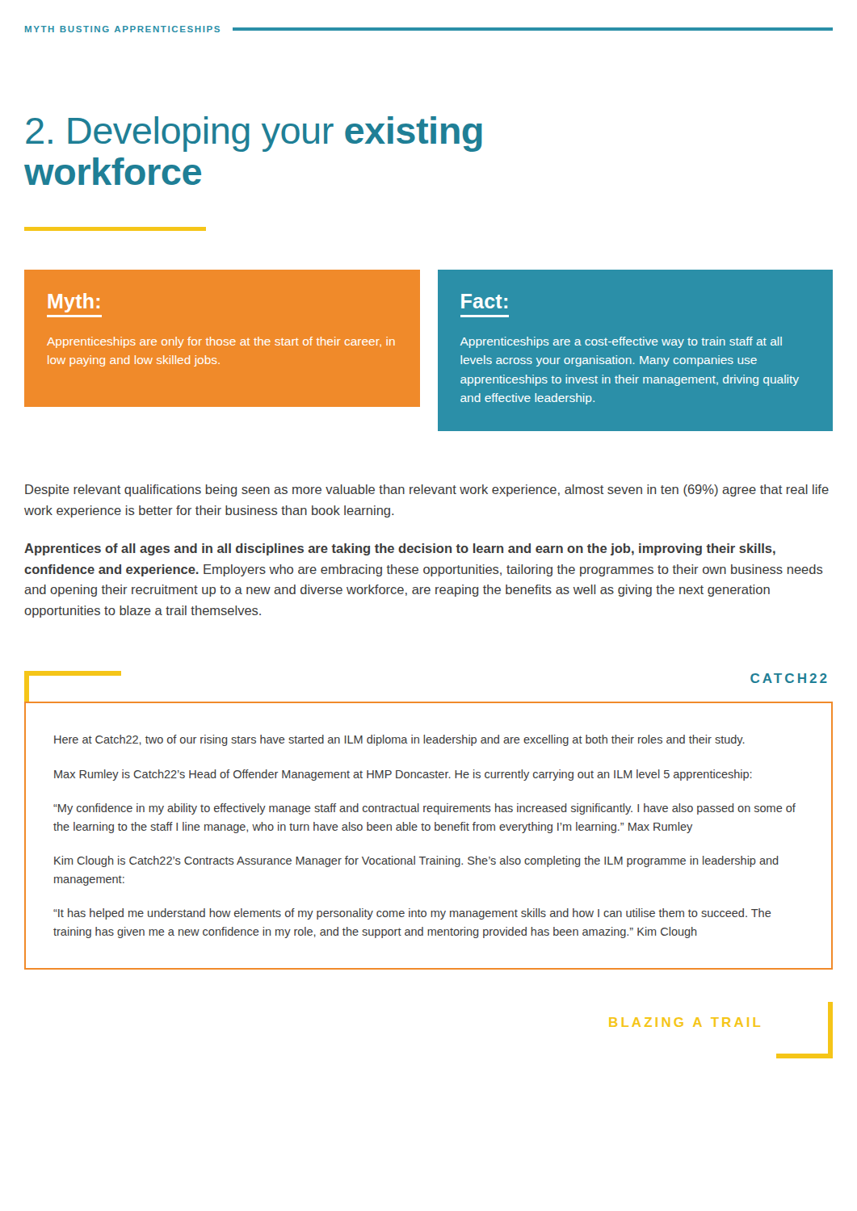Myth Busting Apprenticeships
2. Developing your existing
workforce
Myth:
Apprenticeships are only for those at the start of their career, in low paying and low skilled jobs.
Fact:
Apprenticeships are a cost-effective way to train staff at all levels across your organisation. Many companies use apprenticeships to invest in their management, driving quality and effective leadership.
Despite relevant qualifications being seen as more valuable than relevant work experience, almost seven in ten (69%) agree that real life work experience is better for their business than book learning.
Apprentices of all ages and in all disciplines are taking the decision to learn and earn on the job, improving their skills, confidence and experience. Employers who are embracing these opportunities, tailoring the programmes to their own business needs and opening their recruitment up to a new and diverse workforce, are reaping the benefits as well as giving the next generation opportunities to blaze a trail themselves.
Catch22
Here at Catch22, two of our rising stars have started an ILM diploma in leadership and are excelling at both their roles and their study.
Max Rumley is Catch22’s Head of Offender Management at HMP Doncaster. He is currently carrying out an ILM level 5 apprenticeship:
“My confidence in my ability to effectively manage staff and contractual requirements has increased significantly. I have also passed on some of the learning to the staff I line manage, who in turn have also been able to benefit from everything I’m learning.” Max Rumley
Kim Clough is Catch22’s Contracts Assurance Manager for Vocational Training. She’s also completing the ILM programme in leadership and management:
“It has helped me understand how elements of my personality come into my management skills and how I can utilise them to succeed. The training has given me a new confidence in my role, and the support and mentoring provided has been amazing.” Kim Clough
Blazing a trail